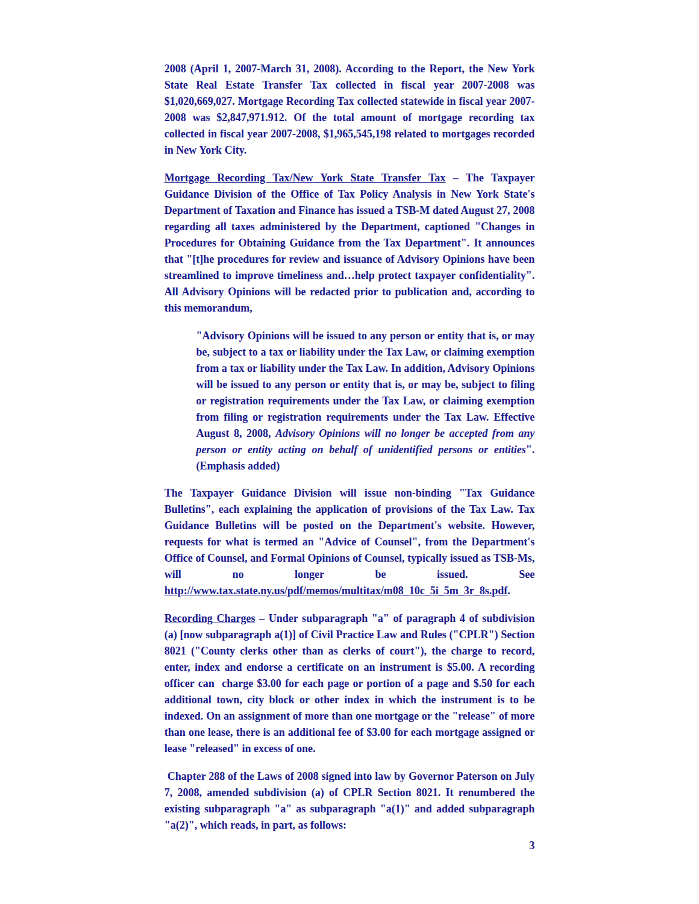2008 (April 1, 2007-March 31, 2008). According to the Report, the New York State Real Estate Transfer Tax collected in fiscal year 2007-2008 was $1,020,669,027. Mortgage Recording Tax collected statewide in fiscal year 2007-2008 was $2,847,971.912. Of the total amount of mortgage recording tax collected in fiscal year 2007-2008, $1,965,545,198 related to mortgages recorded in New York City.
Mortgage Recording Tax/New York State Transfer Tax – The Taxpayer Guidance Division of the Office of Tax Policy Analysis in New York State's Department of Taxation and Finance has issued a TSB-M dated August 27, 2008 regarding all taxes administered by the Department, captioned "Changes in Procedures for Obtaining Guidance from the Tax Department". It announces that "[t]he procedures for review and issuance of Advisory Opinions have been streamlined to improve timeliness and…help protect taxpayer confidentiality". All Advisory Opinions will be redacted prior to publication and, according to this memorandum,
"Advisory Opinions will be issued to any person or entity that is, or may be, subject to a tax or liability under the Tax Law, or claiming exemption from a tax or liability under the Tax Law. In addition, Advisory Opinions will be issued to any person or entity that is, or may be, subject to filing or registration requirements under the Tax Law, or claiming exemption from filing or registration requirements under the Tax Law. Effective August 8, 2008, Advisory Opinions will no longer be accepted from any person or entity acting on behalf of unidentified persons or entities". (Emphasis added)
The Taxpayer Guidance Division will issue non-binding "Tax Guidance Bulletins", each explaining the application of provisions of the Tax Law. Tax Guidance Bulletins will be posted on the Department's website. However, requests for what is termed an "Advice of Counsel", from the Department's Office of Counsel, and Formal Opinions of Counsel, typically issued as TSB-Ms, will no longer be issued. See http://www.tax.state.ny.us/pdf/memos/multitax/m08_10c_5i_5m_3r_8s.pdf.
Recording Charges – Under subparagraph "a" of paragraph 4 of subdivision (a) [now subparagraph a(1)] of Civil Practice Law and Rules ("CPLR") Section 8021 ("County clerks other than as clerks of court"), the charge to record, enter, index and endorse a certificate on an instrument is $5.00. A recording officer can charge $3.00 for each page or portion of a page and $.50 for each additional town, city block or other index in which the instrument is to be indexed. On an assignment of more than one mortgage or the "release" of more than one lease, there is an additional fee of $3.00 for each mortgage assigned or lease "released" in excess of one.
Chapter 288 of the Laws of 2008 signed into law by Governor Paterson on July 7, 2008, amended subdivision (a) of CPLR Section 8021. It renumbered the existing subparagraph "a" as subparagraph "a(1)" and added subparagraph "a(2)", which reads, in part, as follows:
3